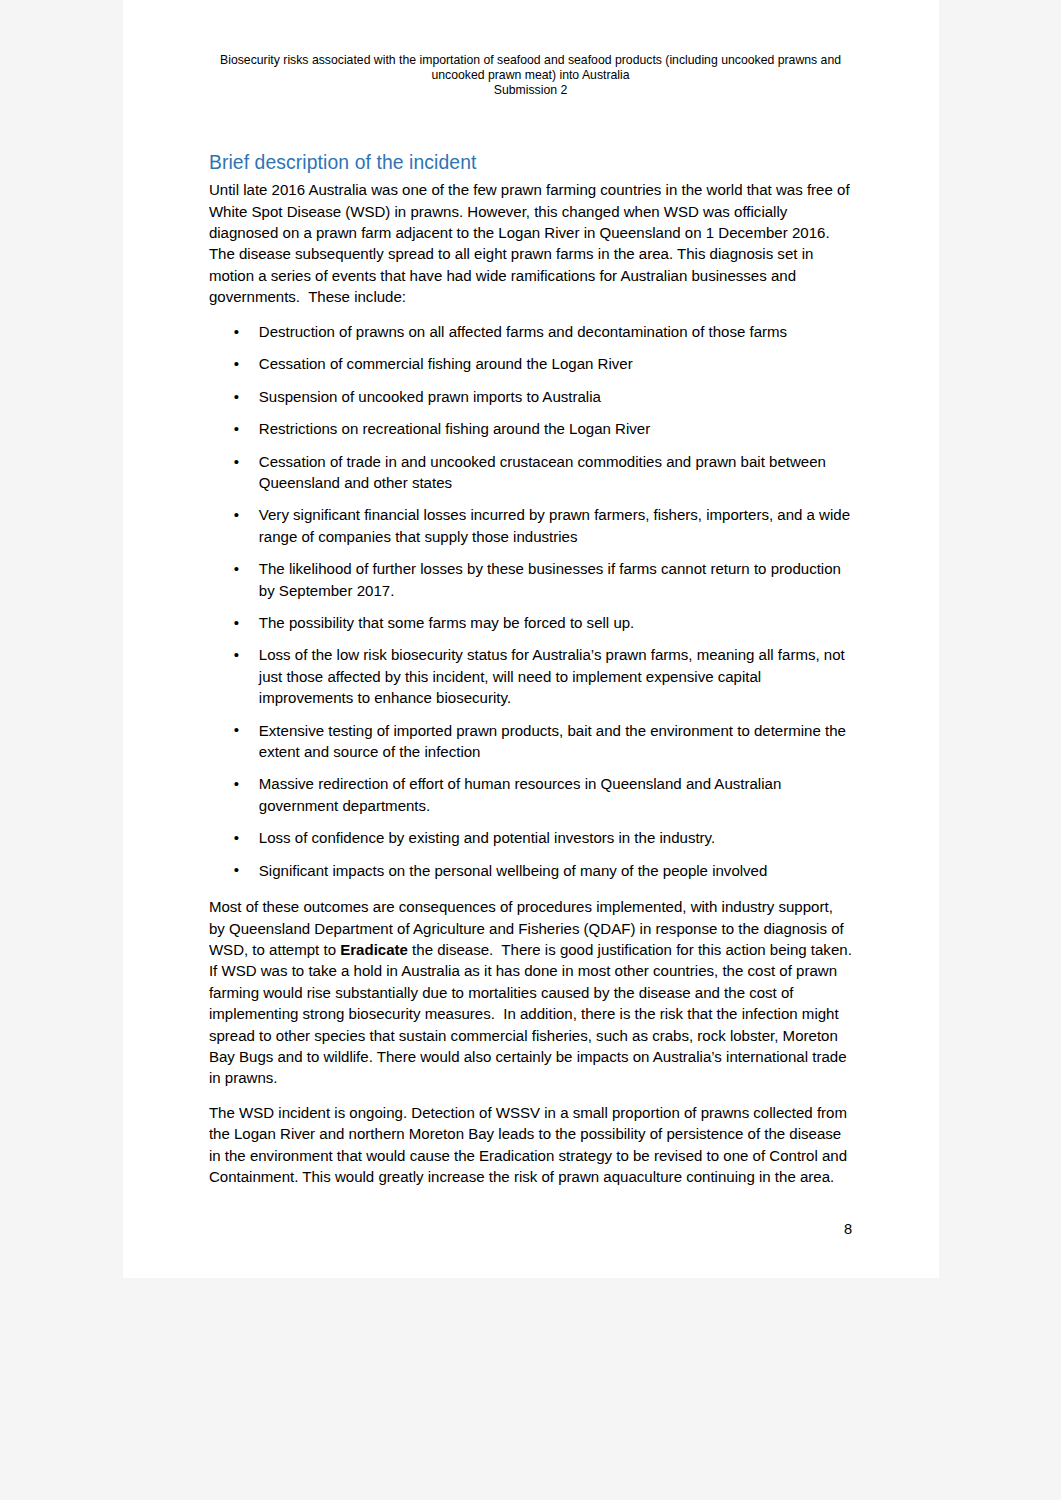Biosecurity risks associated with the importation of seafood and seafood products (including uncooked prawns and uncooked prawn meat) into Australia Submission 2
Brief description of the incident
Until late 2016 Australia was one of the few prawn farming countries in the world that was free of White Spot Disease (WSD) in prawns. However, this changed when WSD was officially diagnosed on a prawn farm adjacent to the Logan River in Queensland on 1 December 2016. The disease subsequently spread to all eight prawn farms in the area. This diagnosis set in motion a series of events that have had wide ramifications for Australian businesses and governments. These include:
Destruction of prawns on all affected farms and decontamination of those farms
Cessation of commercial fishing around the Logan River
Suspension of uncooked prawn imports to Australia
Restrictions on recreational fishing around the Logan River
Cessation of trade in and uncooked crustacean commodities and prawn bait between Queensland and other states
Very significant financial losses incurred by prawn farmers, fishers, importers, and a wide range of companies that supply those industries
The likelihood of further losses by these businesses if farms cannot return to production by September 2017.
The possibility that some farms may be forced to sell up.
Loss of the low risk biosecurity status for Australia’s prawn farms, meaning all farms, not just those affected by this incident, will need to implement expensive capital improvements to enhance biosecurity.
Extensive testing of imported prawn products, bait and the environment to determine the extent and source of the infection
Massive redirection of effort of human resources in Queensland and Australian government departments.
Loss of confidence by existing and potential investors in the industry.
Significant impacts on the personal wellbeing of many of the people involved
Most of these outcomes are consequences of procedures implemented, with industry support, by Queensland Department of Agriculture and Fisheries (QDAF) in response to the diagnosis of WSD, to attempt to Eradicate the disease. There is good justification for this action being taken. If WSD was to take a hold in Australia as it has done in most other countries, the cost of prawn farming would rise substantially due to mortalities caused by the disease and the cost of implementing strong biosecurity measures. In addition, there is the risk that the infection might spread to other species that sustain commercial fisheries, such as crabs, rock lobster, Moreton Bay Bugs and to wildlife. There would also certainly be impacts on Australia’s international trade in prawns.
The WSD incident is ongoing. Detection of WSSV in a small proportion of prawns collected from the Logan River and northern Moreton Bay leads to the possibility of persistence of the disease in the environment that would cause the Eradication strategy to be revised to one of Control and Containment. This would greatly increase the risk of prawn aquaculture continuing in the area.
8